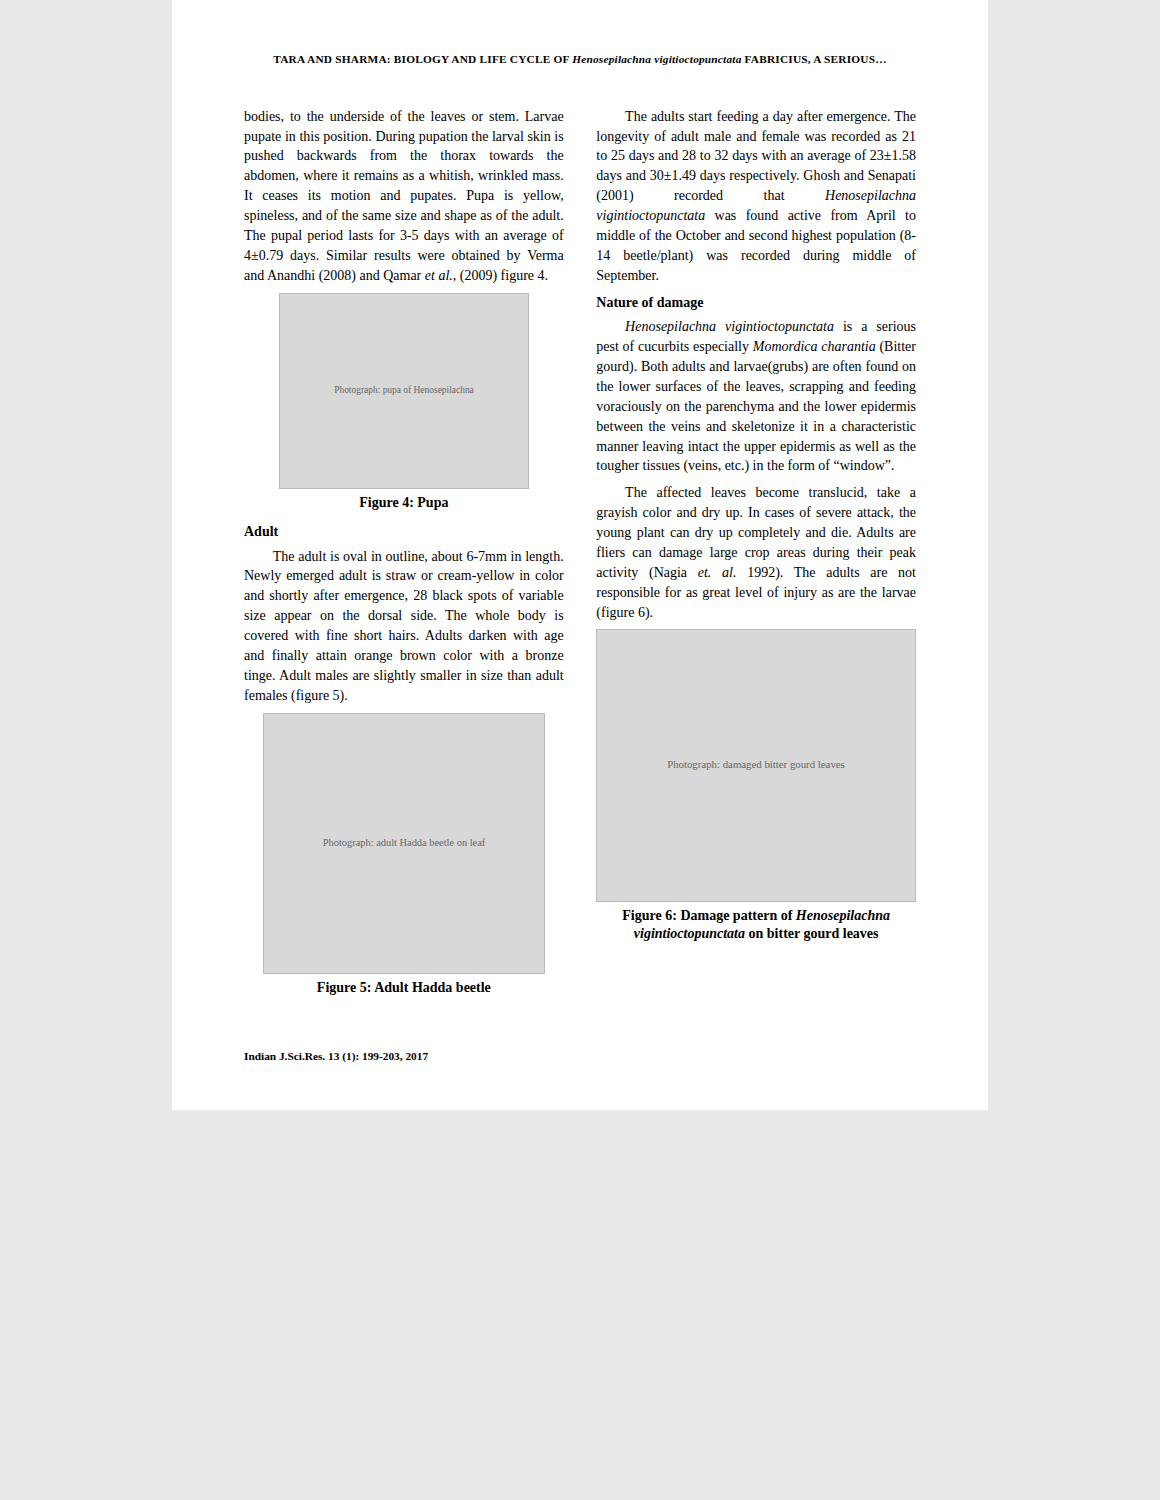TARA AND SHARMA: BIOLOGY AND LIFE CYCLE OF Henosepilachna vigitioctopunctata FABRICIUS, A SERIOUS…
bodies, to the underside of the leaves or stem. Larvae pupate in this position. During pupation the larval skin is pushed backwards from the thorax towards the abdomen, where it remains as a whitish, wrinkled mass. It ceases its motion and pupates. Pupa is yellow, spineless, and of the same size and shape as of the adult. The pupal period lasts for 3-5 days with an average of 4±0.79 days. Similar results were obtained by Verma and Anandhi (2008) and Qamar et al., (2009) figure 4.
Figure 4: Pupa
Adult
The adult is oval in outline, about 6-7mm in length. Newly emerged adult is straw or cream-yellow in color and shortly after emergence, 28 black spots of variable size appear on the dorsal side. The whole body is covered with fine short hairs. Adults darken with age and finally attain orange brown color with a bronze tinge. Adult males are slightly smaller in size than adult females (figure 5).
Figure 5: Adult Hadda beetle
The adults start feeding a day after emergence. The longevity of adult male and female was recorded as 21 to 25 days and 28 to 32 days with an average of 23±1.58 days and 30±1.49 days respectively. Ghosh and Senapati (2001) recorded that Henosepilachna vigintioctopunctata was found active from April to middle of the October and second highest population (8-14 beetle/plant) was recorded during middle of September.
Nature of damage
Henosepilachna vigintioctopunctata is a serious pest of cucurbits especially Momordica charantia (Bitter gourd). Both adults and larvae(grubs) are often found on the lower surfaces of the leaves, scrapping and feeding voraciously on the parenchyma and the lower epidermis between the veins and skeletonize it in a characteristic manner leaving intact the upper epidermis as well as the tougher tissues (veins, etc.) in the form of “window”.
The affected leaves become translucid, take a grayish color and dry up. In cases of severe attack, the young plant can dry up completely and die. Adults are fliers can damage large crop areas during their peak activity (Nagia et. al. 1992). The adults are not responsible for as great level of injury as are the larvae (figure 6).
Figure 6: Damage pattern of Henosepilachna vigintioctopunctata on bitter gourd leaves
Indian J.Sci.Res. 13 (1): 199-203, 2017